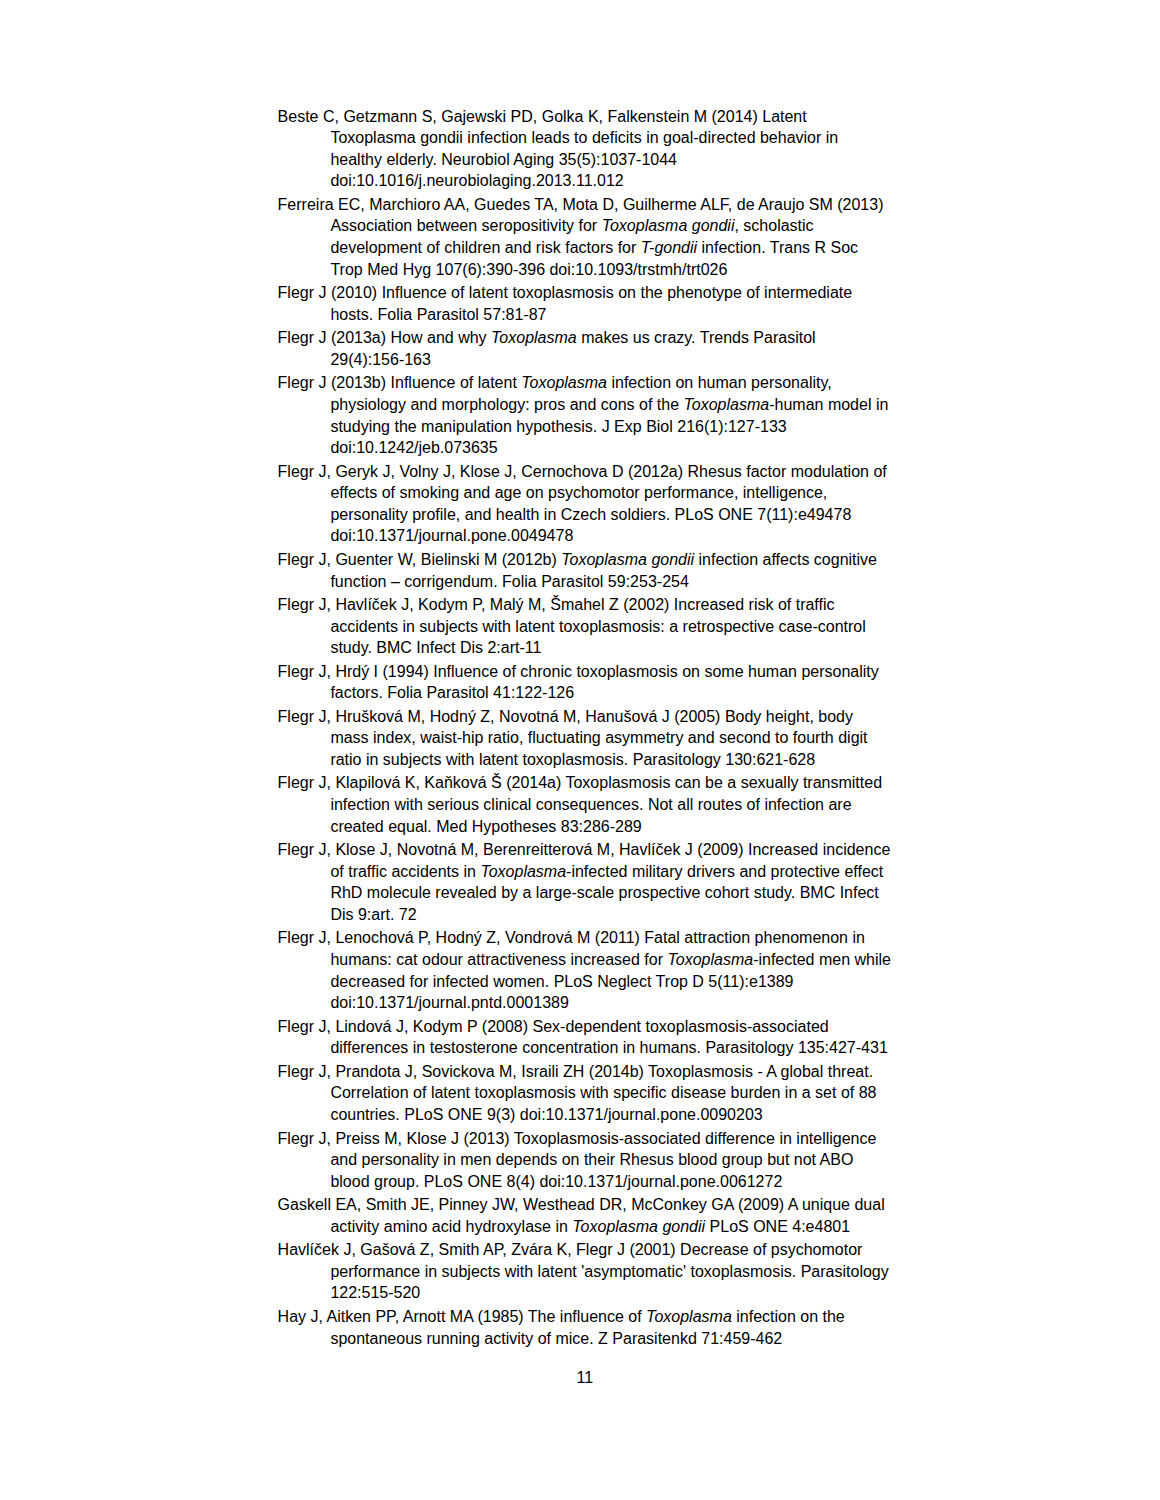Beste C, Getzmann S, Gajewski PD, Golka K, Falkenstein M (2014) Latent Toxoplasma gondii infection leads to deficits in goal-directed behavior in healthy elderly. Neurobiol Aging 35(5):1037-1044 doi:10.1016/j.neurobiolaging.2013.11.012
Ferreira EC, Marchioro AA, Guedes TA, Mota D, Guilherme ALF, de Araujo SM (2013) Association between seropositivity for Toxoplasma gondii, scholastic development of children and risk factors for T-gondii infection. Trans R Soc Trop Med Hyg 107(6):390-396 doi:10.1093/trstmh/trt026
Flegr J (2010) Influence of latent toxoplasmosis on the phenotype of intermediate hosts. Folia Parasitol 57:81-87
Flegr J (2013a) How and why Toxoplasma makes us crazy. Trends Parasitol 29(4):156-163
Flegr J (2013b) Influence of latent Toxoplasma infection on human personality, physiology and morphology: pros and cons of the Toxoplasma-human model in studying the manipulation hypothesis. J Exp Biol 216(1):127-133 doi:10.1242/jeb.073635
Flegr J, Geryk J, Volny J, Klose J, Cernochova D (2012a) Rhesus factor modulation of effects of smoking and age on psychomotor performance, intelligence, personality profile, and health in Czech soldiers. PLoS ONE 7(11):e49478 doi:10.1371/journal.pone.0049478
Flegr J, Guenter W, Bielinski M (2012b) Toxoplasma gondii infection affects cognitive function – corrigendum. Folia Parasitol 59:253-254
Flegr J, Havlíček J, Kodym P, Malý M, Šmahel Z (2002) Increased risk of traffic accidents in subjects with latent toxoplasmosis: a retrospective case-control study. BMC Infect Dis 2:art-11
Flegr J, Hrdý I (1994) Influence of chronic toxoplasmosis on some human personality factors. Folia Parasitol 41:122-126
Flegr J, Hrušková M, Hodný Z, Novotná M, Hanušová J (2005) Body height, body mass index, waist-hip ratio, fluctuating asymmetry and second to fourth digit ratio in subjects with latent toxoplasmosis. Parasitology 130:621-628
Flegr J, Klapilová K, Kaňková Š (2014a) Toxoplasmosis can be a sexually transmitted infection with serious clinical consequences. Not all routes of infection are created equal. Med Hypotheses 83:286-289
Flegr J, Klose J, Novotná M, Berenreitterová M, Havlíček J (2009) Increased incidence of traffic accidents in Toxoplasma-infected military drivers and protective effect RhD molecule revealed by a large-scale prospective cohort study. BMC Infect Dis 9:art. 72
Flegr J, Lenochová P, Hodný Z, Vondrová M (2011) Fatal attraction phenomenon in humans: cat odour attractiveness increased for Toxoplasma-infected men while decreased for infected women. PLoS Neglect Trop D 5(11):e1389 doi:10.1371/journal.pntd.0001389
Flegr J, Lindová J, Kodym P (2008) Sex-dependent toxoplasmosis-associated differences in testosterone concentration in humans. Parasitology 135:427-431
Flegr J, Prandota J, Sovickova M, Israili ZH (2014b) Toxoplasmosis - A global threat. Correlation of latent toxoplasmosis with specific disease burden in a set of 88 countries. PLoS ONE 9(3) doi:10.1371/journal.pone.0090203
Flegr J, Preiss M, Klose J (2013) Toxoplasmosis-associated difference in intelligence and personality in men depends on their Rhesus blood group but not ABO blood group. PLoS ONE 8(4) doi:10.1371/journal.pone.0061272
Gaskell EA, Smith JE, Pinney JW, Westhead DR, McConkey GA (2009) A unique dual activity amino acid hydroxylase in Toxoplasma gondii PLoS ONE 4:e4801
Havlíček J, Gašová Z, Smith AP, Zvára K, Flegr J (2001) Decrease of psychomotor performance in subjects with latent 'asymptomatic' toxoplasmosis. Parasitology 122:515-520
Hay J, Aitken PP, Arnott MA (1985) The influence of Toxoplasma infection on the spontaneous running activity of mice. Z Parasitenkd 71:459-462
11